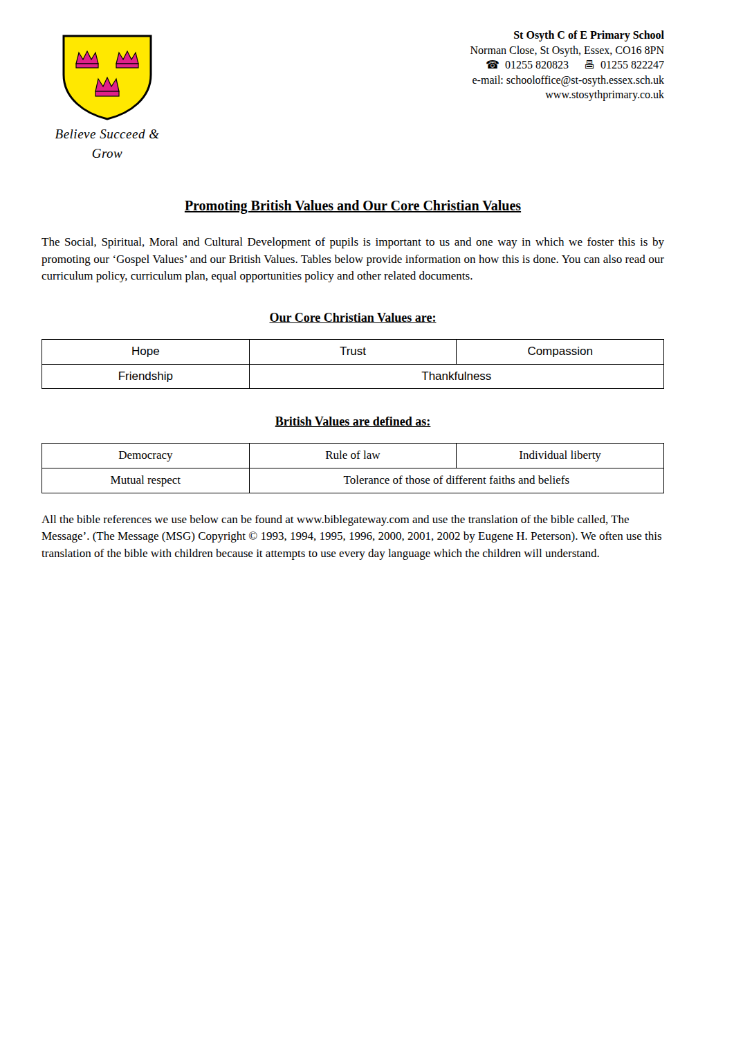Believe Succeed & Grow
St Osyth C of E Primary School
Norman Close, St Osyth, Essex, CO16 8PN
☎ 01255 820823 🖶 01255 822247
e-mail: schooloffice@st-osyth.essex.sch.uk
www.stosythprimary.co.uk
Promoting British Values and Our Core Christian Values
The Social, Spiritual, Moral and Cultural Development of pupils is important to us and one way in which we foster this is by promoting our ‘Gospel Values’ and our British Values. Tables below provide information on how this is done. You can also read our curriculum policy, curriculum plan, equal opportunities policy and other related documents.
Our Core Christian Values are:
| Hope | Trust | Compassion |
| Friendship | Thankfulness |
British Values are defined as:
| Democracy | Rule of law | Individual liberty |
| Mutual respect | Tolerance of those of different faiths and beliefs |
All the bible references we use below can be found at www.biblegateway.com and use the translation of the bible called, The Message’. (The Message (MSG) Copyright © 1993, 1994, 1995, 1996, 2000, 2001, 2002 by Eugene H. Peterson). We often use this translation of the bible with children because it attempts to use every day language which the children will understand.